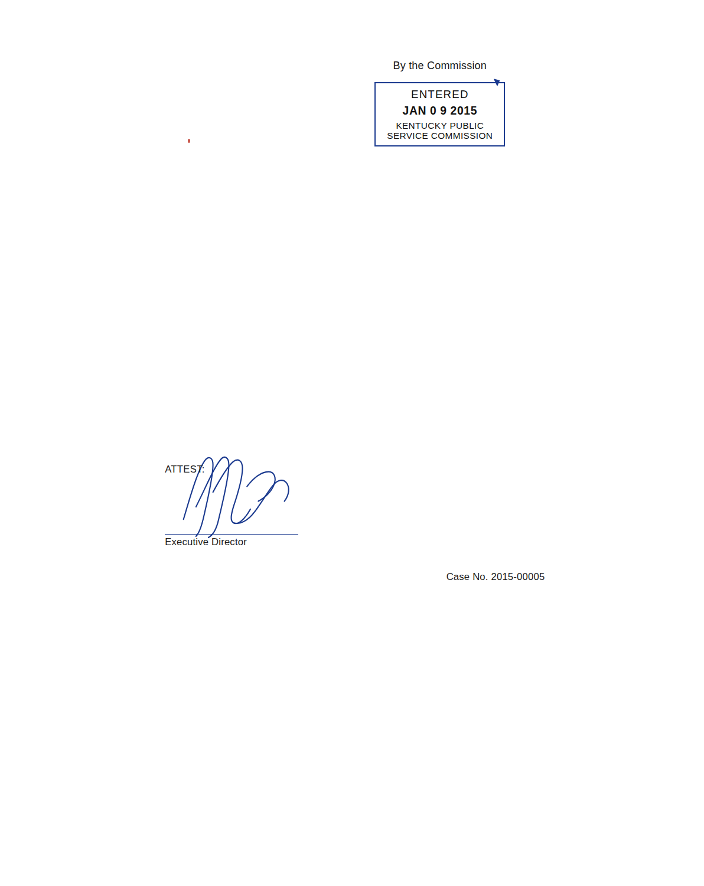By the Commission
ENTERED
JAN 0 9 2015
KENTUCKY PUBLIC SERVICE COMMISSION
ATTEST:
Executive Director
Case No. 2015-00005